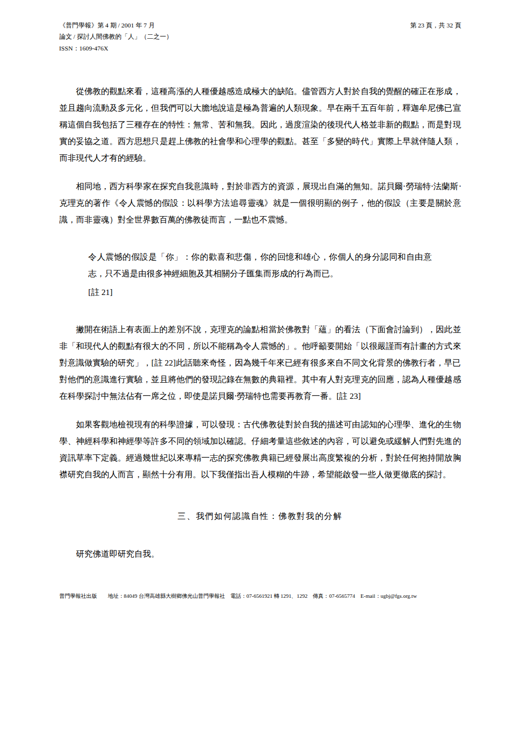《普門學報》第 4 期 / 2001 年 7 月
第 23 頁，共 32 頁
論文 / 探討人間佛教的「人」（二之一）
ISSN：1609-476X
從佛教的觀點來看，這種高漲的人種優越感造成極大的缺陷。儘管西方人對於自我的覺醒的確正在形成，並且趨向流動及多元化，但我們可以大膽地說這是極為普遍的人類現象。早在兩千五百年前，釋迦牟尼佛已宣稱這個自我包括了三種存在的特性：無常、苦和無我。因此，過度渲染的後現代人格並非新的觀點，而是對現實的妥協之道。西方思想只是趕上佛教的社會學和心理學的觀點。甚至「多變的時代」實際上早就伴隨人類，而非現代人才有的經驗。
相同地，西方科學家在探究自我意識時，對於非西方的資源，展現出自滿的無知。諾貝爾‧勞瑞特‧法蘭斯‧克理克的著作《令人震憾的假設：以科學方法追尋靈魂》就是一個很明顯的例子，他的假設（主要是關於意識，而非靈魂）對全世界數百萬的佛教徒而言，一點也不震憾。
令人震憾的假設是「你」：你的歡喜和悲傷，你的回憶和雄心，你個人的身分認同和自由意志，只不過是由很多神經細胞及其相關分子匯集而形成的行為而已。
[註 21]
撇開在術語上有表面上的差別不說，克理克的論點相當於佛教對「蘊」的看法（下面會討論到），因此並非「和現代人的觀點有很大的不同，所以不能稱為令人震憾的」。他呼籲要開始「以很嚴謹而有計畫的方式來對意識做實驗的研究」，[註 22]此話聽來奇怪，因為幾千年來已經有很多來自不同文化背景的佛教行者，早已對他們的意識進行實驗，並且將他們的發現記錄在無數的典籍裡。其中有人對克理克的回應，認為人種優越感在科學探討中無法佔有一席之位，即使是諾貝爾‧勞瑞特也需要再教育一番。[註 23]
如果客觀地檢視現有的科學證據，可以發現：古代佛教徒對於自我的描述可由認知的心理學、進化的生物學、神經科學和神經學等許多不同的領域加以確認。仔細考量這些敘述的內容，可以避免或緩解人們對先進的資訊草率下定義。經過幾世紀以來專精一志的探究佛教典籍已經發展出高度繁複的分析，對於任何抱持開放胸襟研究自我的人而言，顯然十分有用。以下我僅指出吾人模糊的牛跡，希望能啟發一些人做更徹底的探討。
三、我們如何認識自性：佛教對我的分解
研究佛道即研究自我。
普門學報社出版　　地址：84049 台灣高雄縣大樹鄉佛光山普門學報社　電話：07-6561921 轉 1291、1292　傳真：07-6565774　E-mail：ugbj@fgs.org.tw